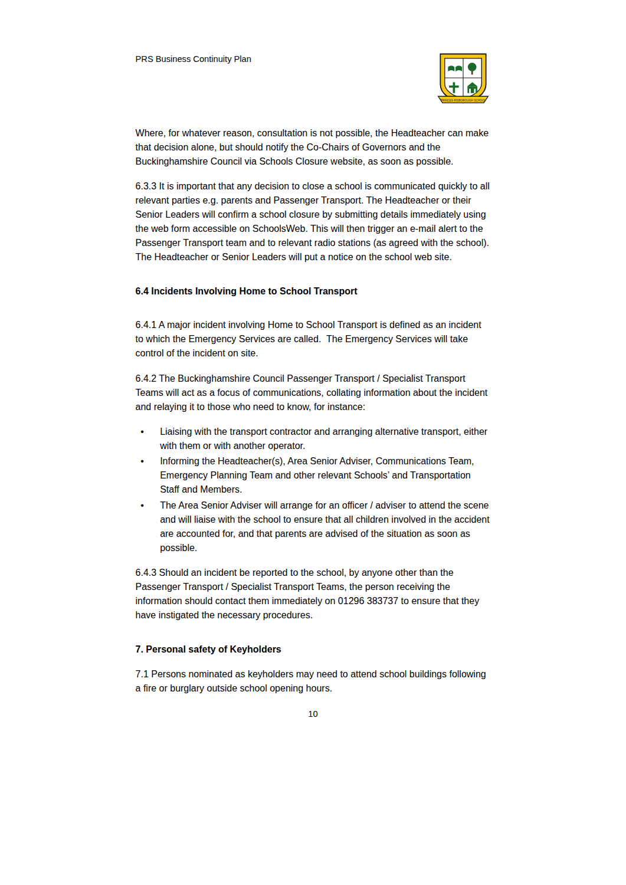PRS Business Continuity Plan
PRINCES RISBOROUGH SCHOOL
Where, for whatever reason, consultation is not possible, the Headteacher can make that decision alone, but should notify the Co-Chairs of Governors and the Buckinghamshire Council via Schools Closure website, as soon as possible.
6.3.3 It is important that any decision to close a school is communicated quickly to all relevant parties e.g. parents and Passenger Transport. The Headteacher or their Senior Leaders will confirm a school closure by submitting details immediately using the web form accessible on SchoolsWeb. This will then trigger an e-mail alert to the Passenger Transport team and to relevant radio stations (as agreed with the school). The Headteacher or Senior Leaders will put a notice on the school web site.
6.4 Incidents Involving Home to School Transport
6.4.1 A major incident involving Home to School Transport is defined as an incident to which the Emergency Services are called. The Emergency Services will take control of the incident on site.
6.4.2 The Buckinghamshire Council Passenger Transport / Specialist Transport Teams will act as a focus of communications, collating information about the incident and relaying it to those who need to know, for instance:
Liaising with the transport contractor and arranging alternative transport, either with them or with another operator.
Informing the Headteacher(s), Area Senior Adviser, Communications Team, Emergency Planning Team and other relevant Schools’ and Transportation Staff and Members.
The Area Senior Adviser will arrange for an officer / adviser to attend the scene and will liaise with the school to ensure that all children involved in the accident are accounted for, and that parents are advised of the situation as soon as possible.
6.4.3 Should an incident be reported to the school, by anyone other than the Passenger Transport / Specialist Transport Teams, the person receiving the information should contact them immediately on 01296 383737 to ensure that they have instigated the necessary procedures.
7. Personal safety of Keyholders
7.1 Persons nominated as keyholders may need to attend school buildings following a fire or burglary outside school opening hours.
10